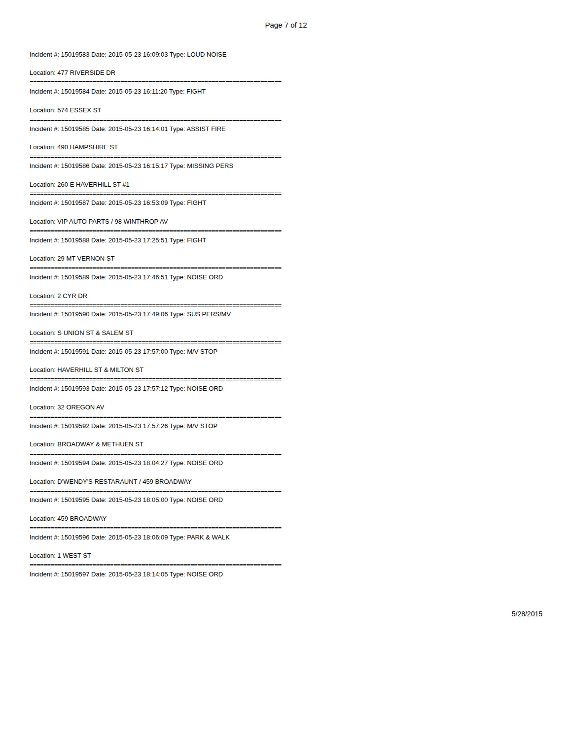Page 7 of 12
Incident #: 15019583 Date: 2015-05-23 16:09:03 Type: LOUD NOISE
Location: 477 RIVERSIDE DR
========================================================================
Incident #: 15019584 Date: 2015-05-23 16:11:20 Type: FIGHT
Location: 574 ESSEX ST
========================================================================
Incident #: 15019585 Date: 2015-05-23 16:14:01 Type: ASSIST FIRE
Location: 490 HAMPSHIRE ST
========================================================================
Incident #: 15019586 Date: 2015-05-23 16:15:17 Type: MISSING PERS
Location: 260 E HAVERHILL ST #1
========================================================================
Incident #: 15019587 Date: 2015-05-23 16:53:09 Type: FIGHT
Location: VIP AUTO PARTS / 98 WINTHROP AV
========================================================================
Incident #: 15019588 Date: 2015-05-23 17:25:51 Type: FIGHT
Location: 29 MT VERNON ST
========================================================================
Incident #: 15019589 Date: 2015-05-23 17:46:51 Type: NOISE ORD
Location: 2 CYR DR
========================================================================
Incident #: 15019590 Date: 2015-05-23 17:49:06 Type: SUS PERS/MV
Location: S UNION ST & SALEM ST
========================================================================
Incident #: 15019591 Date: 2015-05-23 17:57:00 Type: M/V STOP
Location: HAVERHILL ST & MILTON ST
========================================================================
Incident #: 15019593 Date: 2015-05-23 17:57:12 Type: NOISE ORD
Location: 32 OREGON AV
========================================================================
Incident #: 15019592 Date: 2015-05-23 17:57:26 Type: M/V STOP
Location: BROADWAY & METHUEN ST
========================================================================
Incident #: 15019594 Date: 2015-05-23 18:04:27 Type: NOISE ORD
Location: D'WENDY'S RESTARAUNT / 459 BROADWAY
========================================================================
Incident #: 15019595 Date: 2015-05-23 18:05:00 Type: NOISE ORD
Location: 459 BROADWAY
========================================================================
Incident #: 15019596 Date: 2015-05-23 18:06:09 Type: PARK & WALK
Location: 1 WEST ST
========================================================================
Incident #: 15019597 Date: 2015-05-23 18:14:05 Type: NOISE ORD
5/28/2015